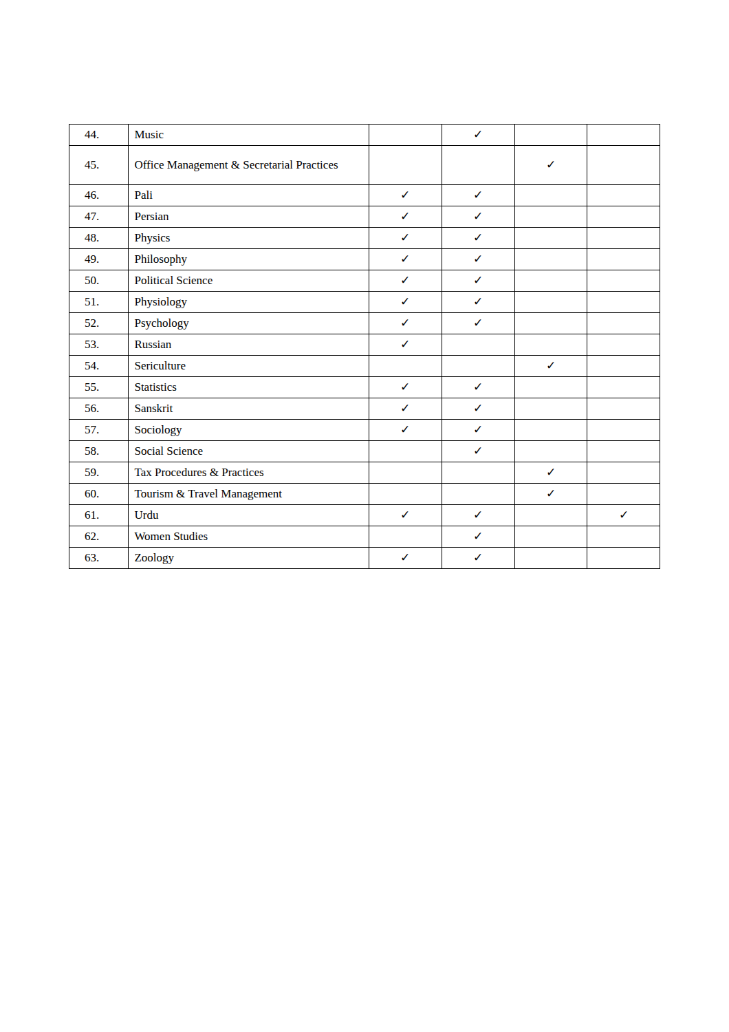| 44. | Music | | ✓ | | |
| 45. | Office Management & Secretarial Practices | | | ✓ | |
| 46. | Pali | ✓ | ✓ | | |
| 47. | Persian | ✓ | ✓ | | |
| 48. | Physics | ✓ | ✓ | | |
| 49. | Philosophy | ✓ | ✓ | | |
| 50. | Political Science | ✓ | ✓ | | |
| 51. | Physiology | ✓ | ✓ | | |
| 52. | Psychology | ✓ | ✓ | | |
| 53. | Russian | ✓ | | | |
| 54. | Sericulture | | | ✓ | |
| 55. | Statistics | ✓ | ✓ | | |
| 56. | Sanskrit | ✓ | ✓ | | |
| 57. | Sociology | ✓ | ✓ | | |
| 58. | Social Science | | ✓ | | |
| 59. | Tax Procedures & Practices | | | ✓ | |
| 60. | Tourism & Travel Management | | | ✓ | |
| 61. | Urdu | ✓ | ✓ | | ✓ |
| 62. | Women Studies | | ✓ | | |
| 63. | Zoology | ✓ | ✓ | | |